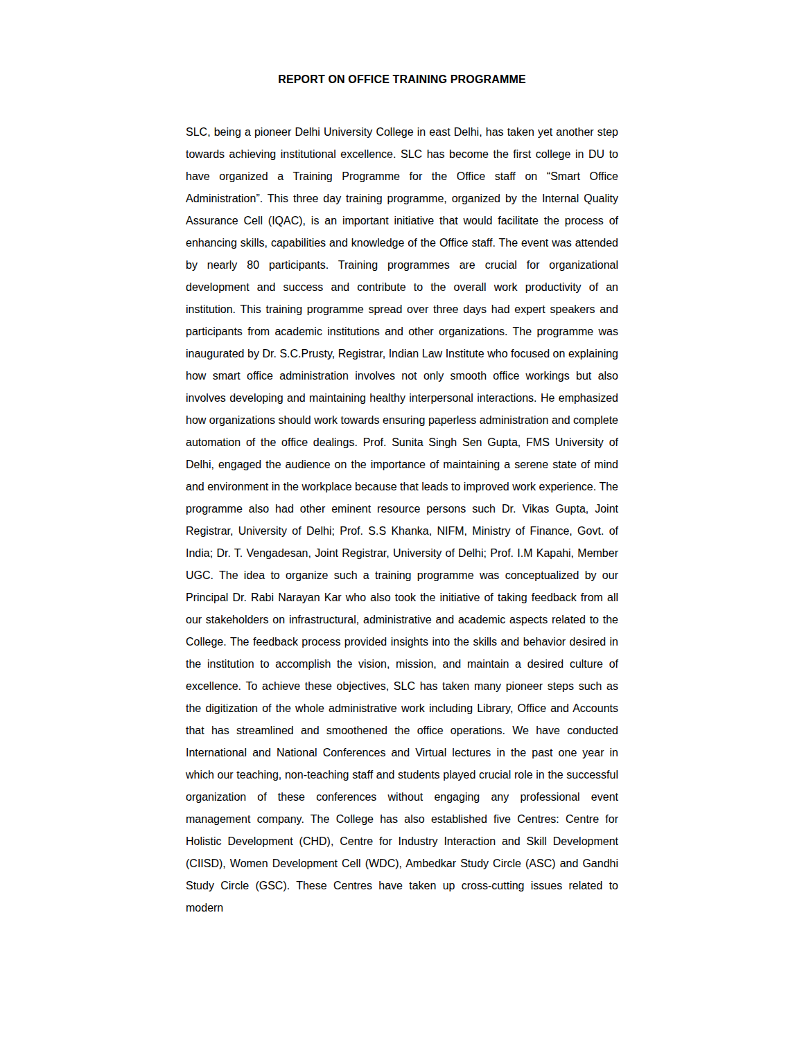REPORT ON OFFICE TRAINING PROGRAMME
SLC, being a pioneer Delhi University College in east Delhi, has taken yet another step towards achieving institutional excellence. SLC has become the first college in DU to have organized a Training Programme for the Office staff on “Smart Office Administration”. This three day training programme, organized by the Internal Quality Assurance Cell (IQAC), is an important initiative that would facilitate the process of enhancing skills, capabilities and knowledge of the Office staff. The event was attended by nearly 80 participants. Training programmes are crucial for organizational development and success and contribute to the overall work productivity of an institution. This training programme spread over three days had expert speakers and participants from academic institutions and other organizations. The programme was inaugurated by Dr. S.C.Prusty, Registrar, Indian Law Institute who focused on explaining how smart office administration involves not only smooth office workings but also involves developing and maintaining healthy interpersonal interactions. He emphasized how organizations should work towards ensuring paperless administration and complete automation of the office dealings. Prof. Sunita Singh Sen Gupta, FMS University of Delhi, engaged the audience on the importance of maintaining a serene state of mind and environment in the workplace because that leads to improved work experience. The programme also had other eminent resource persons such Dr. Vikas Gupta, Joint Registrar, University of Delhi; Prof. S.S Khanka, NIFM, Ministry of Finance, Govt. of India; Dr. T. Vengadesan, Joint Registrar, University of Delhi; Prof. I.M Kapahi, Member UGC. The idea to organize such a training programme was conceptualized by our Principal Dr. Rabi Narayan Kar who also took the initiative of taking feedback from all our stakeholders on infrastructural, administrative and academic aspects related to the College. The feedback process provided insights into the skills and behavior desired in the institution to accomplish the vision, mission, and maintain a desired culture of excellence. To achieve these objectives, SLC has taken many pioneer steps such as the digitization of the whole administrative work including Library, Office and Accounts that has streamlined and smoothened the office operations. We have conducted International and National Conferences and Virtual lectures in the past one year in which our teaching, non-teaching staff and students played crucial role in the successful organization of these conferences without engaging any professional event management company. The College has also established five Centres: Centre for Holistic Development (CHD), Centre for Industry Interaction and Skill Development (CIISD), Women Development Cell (WDC), Ambedkar Study Circle (ASC) and Gandhi Study Circle (GSC). These Centres have taken up cross-cutting issues related to modern